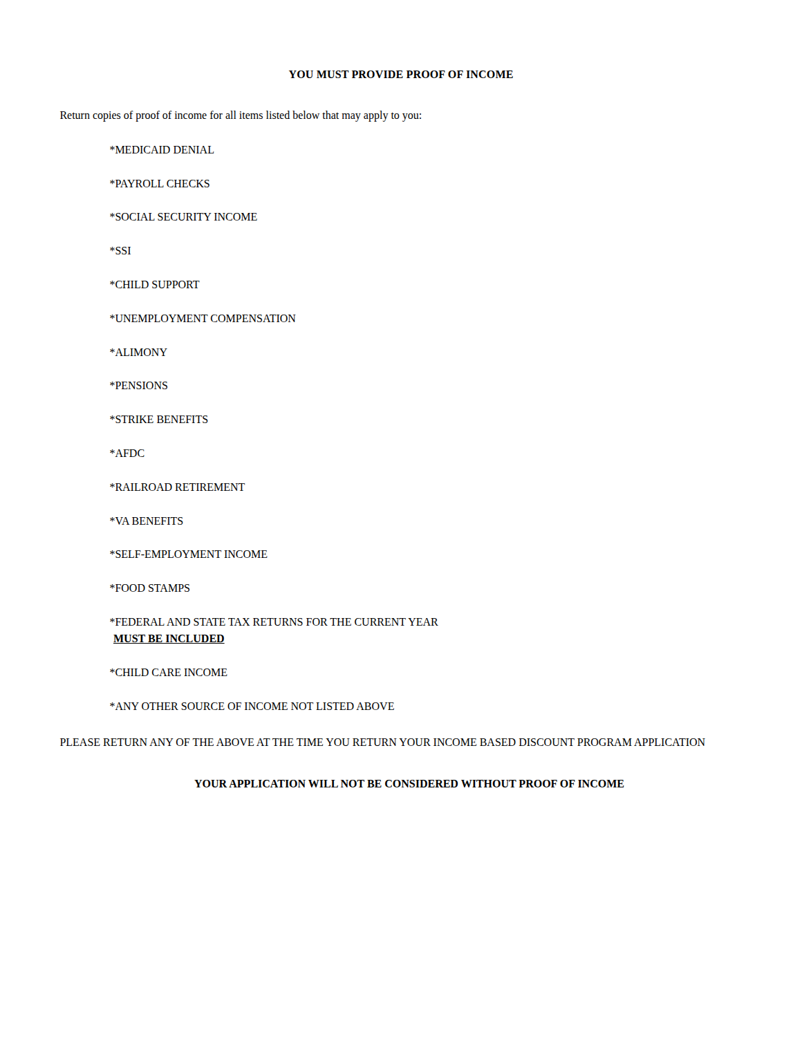YOU MUST PROVIDE PROOF OF INCOME
Return copies of proof of income for all items listed below that may apply to you:
*MEDICAID DENIAL
*PAYROLL CHECKS
*SOCIAL SECURITY INCOME
*SSI
*CHILD SUPPORT
*UNEMPLOYMENT COMPENSATION
*ALIMONY
*PENSIONS
*STRIKE BENEFITS
*AFDC
*RAILROAD RETIREMENT
*VA BENEFITS
*SELF-EMPLOYMENT INCOME
*FOOD STAMPS
*FEDERAL AND STATE TAX RETURNS FOR THE CURRENT YEARMUST BE INCLUDED
*CHILD CARE INCOME
*ANY OTHER SOURCE OF INCOME NOT LISTED ABOVE
PLEASE RETURN ANY OF THE ABOVE AT THE TIME YOU RETURN YOUR INCOME BASED DISCOUNT PROGRAM APPLICATION
YOUR APPLICATION WILL NOT BE CONSIDERED WITHOUT PROOF OF INCOME